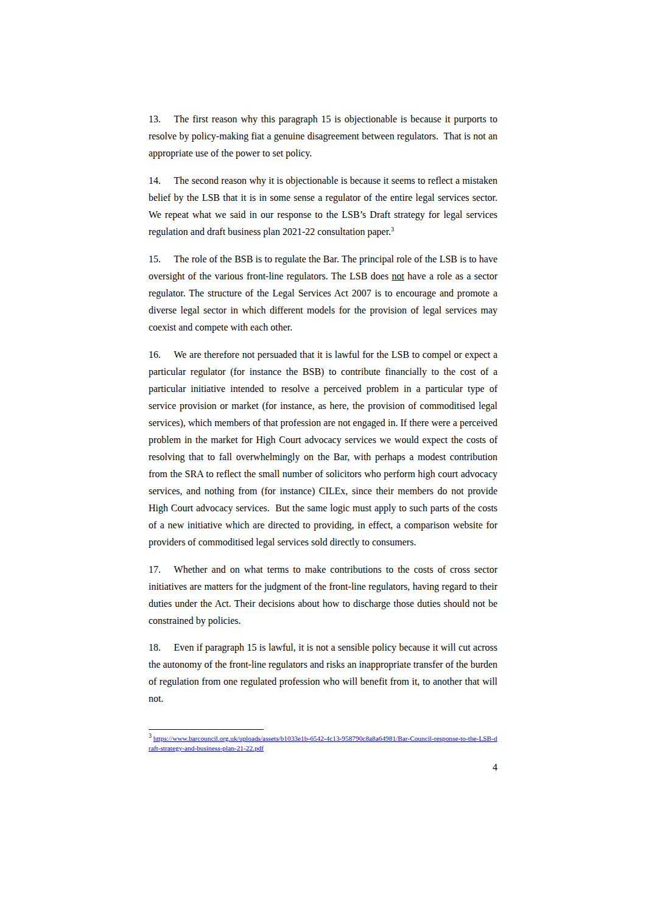13. The first reason why this paragraph 15 is objectionable is because it purports to resolve by policy-making fiat a genuine disagreement between regulators. That is not an appropriate use of the power to set policy.
14. The second reason why it is objectionable is because it seems to reflect a mistaken belief by the LSB that it is in some sense a regulator of the entire legal services sector. We repeat what we said in our response to the LSB’s Draft strategy for legal services regulation and draft business plan 2021-22 consultation paper.3
15. The role of the BSB is to regulate the Bar. The principal role of the LSB is to have oversight of the various front-line regulators. The LSB does not have a role as a sector regulator. The structure of the Legal Services Act 2007 is to encourage and promote a diverse legal sector in which different models for the provision of legal services may coexist and compete with each other.
16. We are therefore not persuaded that it is lawful for the LSB to compel or expect a particular regulator (for instance the BSB) to contribute financially to the cost of a particular initiative intended to resolve a perceived problem in a particular type of service provision or market (for instance, as here, the provision of commoditised legal services), which members of that profession are not engaged in. If there were a perceived problem in the market for High Court advocacy services we would expect the costs of resolving that to fall overwhelmingly on the Bar, with perhaps a modest contribution from the SRA to reflect the small number of solicitors who perform high court advocacy services, and nothing from (for instance) CILEx, since their members do not provide High Court advocacy services. But the same logic must apply to such parts of the costs of a new initiative which are directed to providing, in effect, a comparison website for providers of commoditised legal services sold directly to consumers.
17. Whether and on what terms to make contributions to the costs of cross sector initiatives are matters for the judgment of the front-line regulators, having regard to their duties under the Act. Their decisions about how to discharge those duties should not be constrained by policies.
18. Even if paragraph 15 is lawful, it is not a sensible policy because it will cut across the autonomy of the front-line regulators and risks an inappropriate transfer of the burden of regulation from one regulated profession who will benefit from it, to another that will not.
3 https://www.barcouncil.org.uk/uploads/assets/b1033e1b-6542-4c13-958790c8a8a64981/Bar-Council-response-to-the-LSB-draft-strategy-and-business-plan-21-22.pdf
4